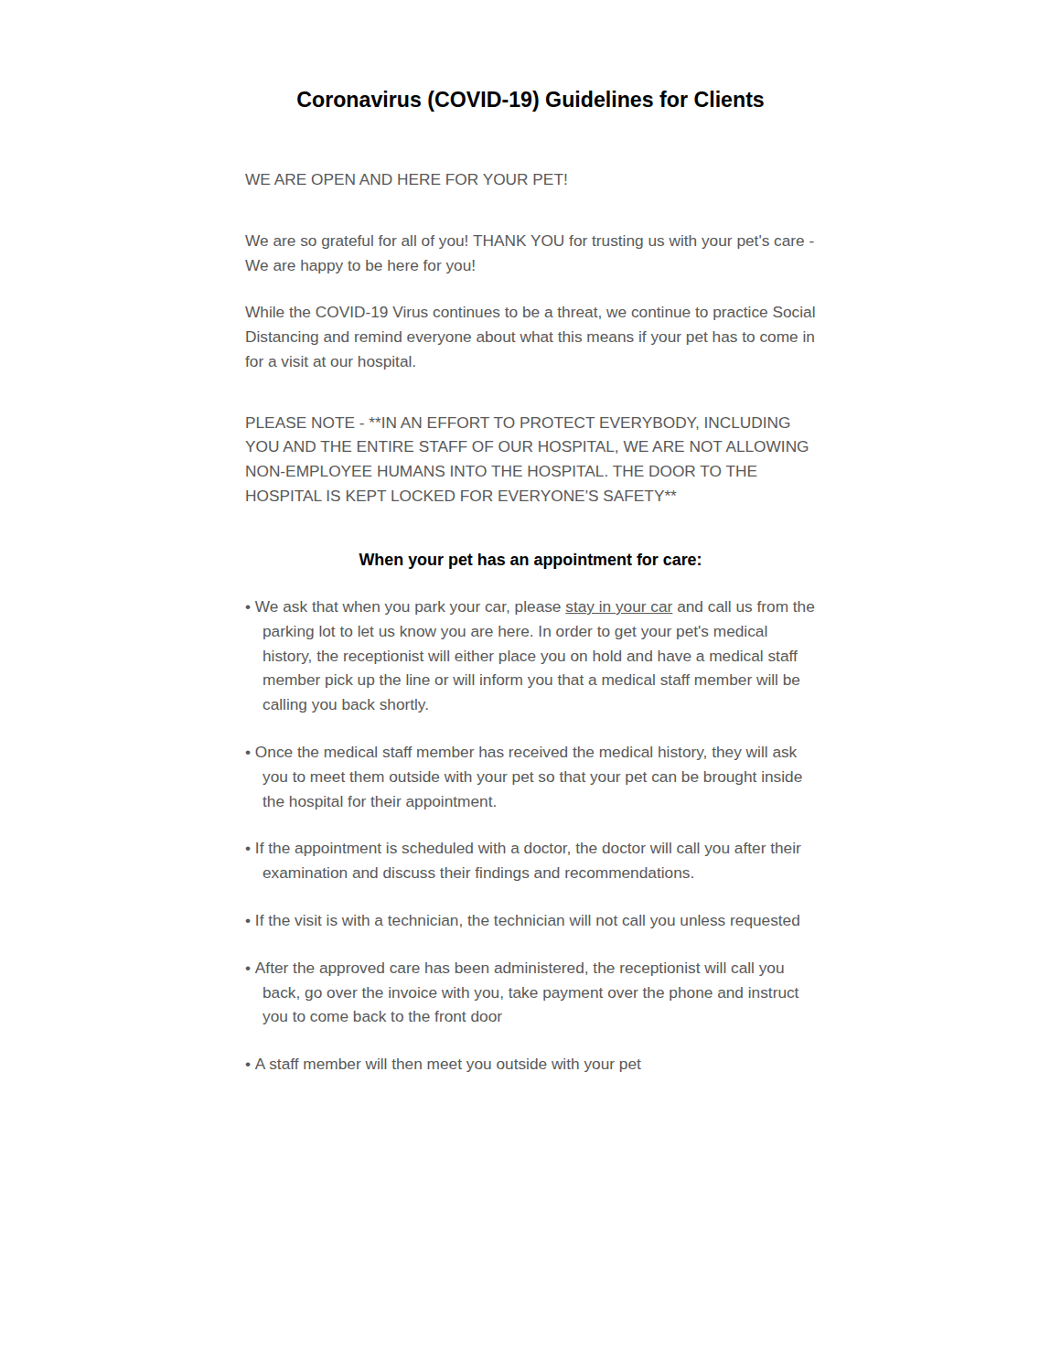Coronavirus (COVID-19) Guidelines for Clients
WE ARE OPEN AND HERE FOR YOUR PET!
We are so grateful for all of you! THANK YOU for trusting us with your pet's care - We are happy to be here for you!
While the COVID-19 Virus continues to be a threat, we continue to practice Social Distancing and remind everyone about what this means if your pet has to come in for a visit at our hospital.
PLEASE NOTE - **IN AN EFFORT TO PROTECT EVERYBODY, INCLUDING YOU AND THE ENTIRE STAFF OF OUR HOSPITAL, WE ARE NOT ALLOWING NON-EMPLOYEE HUMANS INTO THE HOSPITAL. THE DOOR TO THE HOSPITAL IS KEPT LOCKED FOR EVERYONE'S SAFETY**
When your pet has an appointment for care:
We ask that when you park your car, please stay in your car and call us from the parking lot to let us know you are here. In order to get your pet's medical history, the receptionist will either place you on hold and have a medical staff member pick up the line or will inform you that a medical staff member will be calling you back shortly.
Once the medical staff member has received the medical history, they will ask you to meet them outside with your pet so that your pet can be brought inside the hospital for their appointment.
If the appointment is scheduled with a doctor, the doctor will call you after their examination and discuss their findings and recommendations.
If the visit is with a technician, the technician will not call you unless requested
After the approved care has been administered, the receptionist will call you back, go over the invoice with you, take payment over the phone and instruct you to come back to the front door
A staff member will then meet you outside with your pet